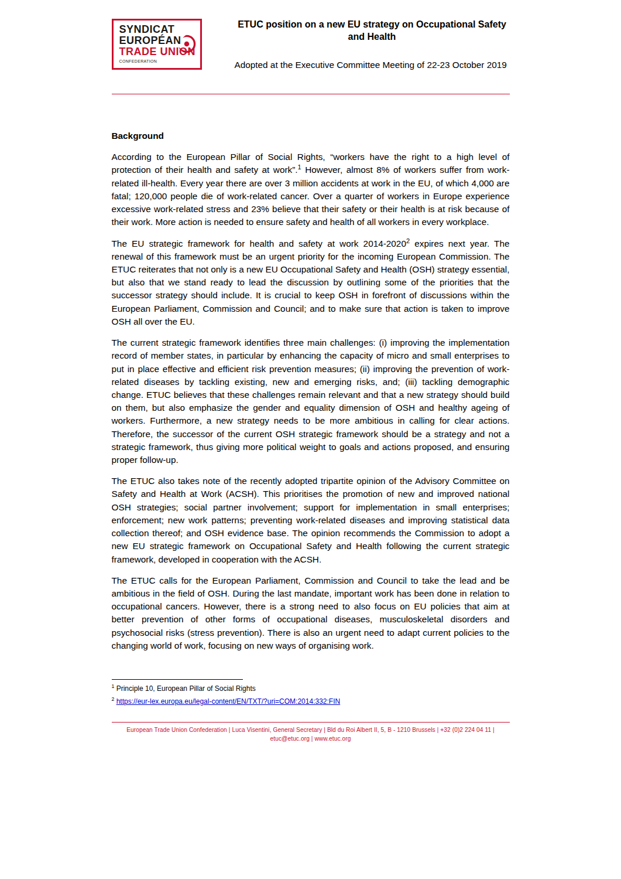SYNDICAT
EUROPÉAN
TRADE UNION
CONFEDERATION
ETUC position on a new EU strategy on Occupational Safety and Health
Adopted at the Executive Committee Meeting of 22-23 October 2019
Background
According to the European Pillar of Social Rights, “workers have the right to a high level of protection of their health and safety at work”.1 However, almost 8% of workers suffer from work-related ill-health. Every year there are over 3 million accidents at work in the EU, of which 4,000 are fatal; 120,000 people die of work-related cancer. Over a quarter of workers in Europe experience excessive work-related stress and 23% believe that their safety or their health is at risk because of their work. More action is needed to ensure safety and health of all workers in every workplace.
The EU strategic framework for health and safety at work 2014-20202 expires next year. The renewal of this framework must be an urgent priority for the incoming European Commission. The ETUC reiterates that not only is a new EU Occupational Safety and Health (OSH) strategy essential, but also that we stand ready to lead the discussion by outlining some of the priorities that the successor strategy should include. It is crucial to keep OSH in forefront of discussions within the European Parliament, Commission and Council; and to make sure that action is taken to improve OSH all over the EU.
The current strategic framework identifies three main challenges: (i) improving the implementation record of member states, in particular by enhancing the capacity of micro and small enterprises to put in place effective and efficient risk prevention measures; (ii) improving the prevention of work-related diseases by tackling existing, new and emerging risks, and; (iii) tackling demographic change. ETUC believes that these challenges remain relevant and that a new strategy should build on them, but also emphasize the gender and equality dimension of OSH and healthy ageing of workers. Furthermore, a new strategy needs to be more ambitious in calling for clear actions. Therefore, the successor of the current OSH strategic framework should be a strategy and not a strategic framework, thus giving more political weight to goals and actions proposed, and ensuring proper follow-up.
The ETUC also takes note of the recently adopted tripartite opinion of the Advisory Committee on Safety and Health at Work (ACSH). This prioritises the promotion of new and improved national OSH strategies; social partner involvement; support for implementation in small enterprises; enforcement; new work patterns; preventing work-related diseases and improving statistical data collection thereof; and OSH evidence base. The opinion recommends the Commission to adopt a new EU strategic framework on Occupational Safety and Health following the current strategic framework, developed in cooperation with the ACSH.
The ETUC calls for the European Parliament, Commission and Council to take the lead and be ambitious in the field of OSH. During the last mandate, important work has been done in relation to occupational cancers. However, there is a strong need to also focus on EU policies that aim at better prevention of other forms of occupational diseases, musculoskeletal disorders and psychosocial risks (stress prevention). There is also an urgent need to adapt current policies to the changing world of work, focusing on new ways of organising work.
1 Principle 10, European Pillar of Social Rights
2 https://eur-lex.europa.eu/legal-content/EN/TXT/?uri=COM:2014:332:FIN
European Trade Union Confederation | Luca Visentini, General Secretary | Bld du Roi Albert II, 5, B - 1210 Brussels | +32 (0)2 224 04 11 | etuc@etuc.org | www.etuc.org